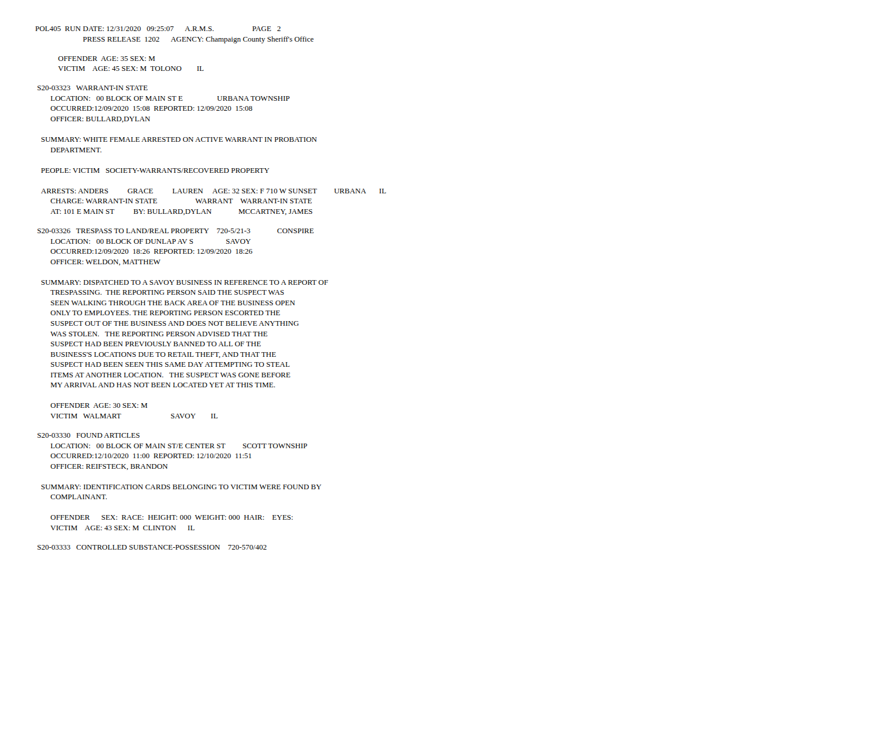POL405  RUN DATE: 12/31/2020   09:25:07      A.R.M.S.                    PAGE   2
                         PRESS RELEASE  1202      AGENCY: Champaign County Sheriff's Office
OFFENDER  AGE: 35 SEX: M
VICTIM    AGE: 45 SEX: M  TOLONO        IL
 S20-03323   WARRANT-IN STATE
        LOCATION:   00 BLOCK OF MAIN ST E                  URBANA TOWNSHIP
        OCCURRED:12/09/2020  15:08  REPORTED: 12/09/2020  15:08
        OFFICER: BULLARD,DYLAN

   SUMMARY: WHITE FEMALE ARRESTED ON ACTIVE WARRANT IN PROBATION
        DEPARTMENT.

   PEOPLE: VICTIM   SOCIETY-WARRANTS/RECOVERED PROPERTY

   ARRESTS: ANDERS          GRACE          LAUREN     AGE: 32 SEX: F 710 W SUNSET         URBANA       IL
        CHARGE: WARRANT-IN STATE                    WARRANT    WARRANT-IN STATE
        AT: 101 E MAIN ST          BY: BULLARD,DYLAN              MCCARTNEY, JAMES
 S20-03326   TRESPASS TO LAND/REAL PROPERTY    720-5/21-3              CONSPIRE
        LOCATION:   00 BLOCK OF DUNLAP AV S                 SAVOY
        OCCURRED:12/09/2020  18:26  REPORTED: 12/09/2020  18:26
        OFFICER: WELDON, MATTHEW

   SUMMARY: DISPATCHED TO A SAVOY BUSINESS IN REFERENCE TO A REPORT OF
        TRESPASSING.  THE REPORTING PERSON SAID THE SUSPECT WAS
        SEEN WALKING THROUGH THE BACK AREA OF THE BUSINESS OPEN
        ONLY TO EMPLOYEES. THE REPORTING PERSON ESCORTED THE
        SUSPECT OUT OF THE BUSINESS AND DOES NOT BELIEVE ANYTHING
        WAS STOLEN.   THE REPORTING PERSON ADVISED THAT THE
        SUSPECT HAD BEEN PREVIOUSLY BANNED TO ALL OF THE
        BUSINESS'S LOCATIONS DUE TO RETAIL THEFT, AND THAT THE
        SUSPECT HAD BEEN SEEN THIS SAME DAY ATTEMPTING TO STEAL
        ITEMS AT ANOTHER LOCATION.   THE SUSPECT WAS GONE BEFORE
        MY ARRIVAL AND HAS NOT BEEN LOCATED YET AT THIS TIME.

        OFFENDER  AGE: 30 SEX: M
        VICTIM   WALMART                          SAVOY        IL
 S20-03330   FOUND ARTICLES
        LOCATION:   00 BLOCK OF MAIN ST/E CENTER ST         SCOTT TOWNSHIP
        OCCURRED:12/10/2020  11:00  REPORTED: 12/10/2020  11:51
        OFFICER: REIFSTECK, BRANDON

   SUMMARY: IDENTIFICATION CARDS BELONGING TO VICTIM WERE FOUND BY
        COMPLAINANT.

        OFFENDER      SEX:  RACE:  HEIGHT: 000  WEIGHT: 000  HAIR:    EYES:
        VICTIM    AGE: 43 SEX: M  CLINTON      IL
 S20-03333   CONTROLLED SUBSTANCE-POSSESSION    720-570/402